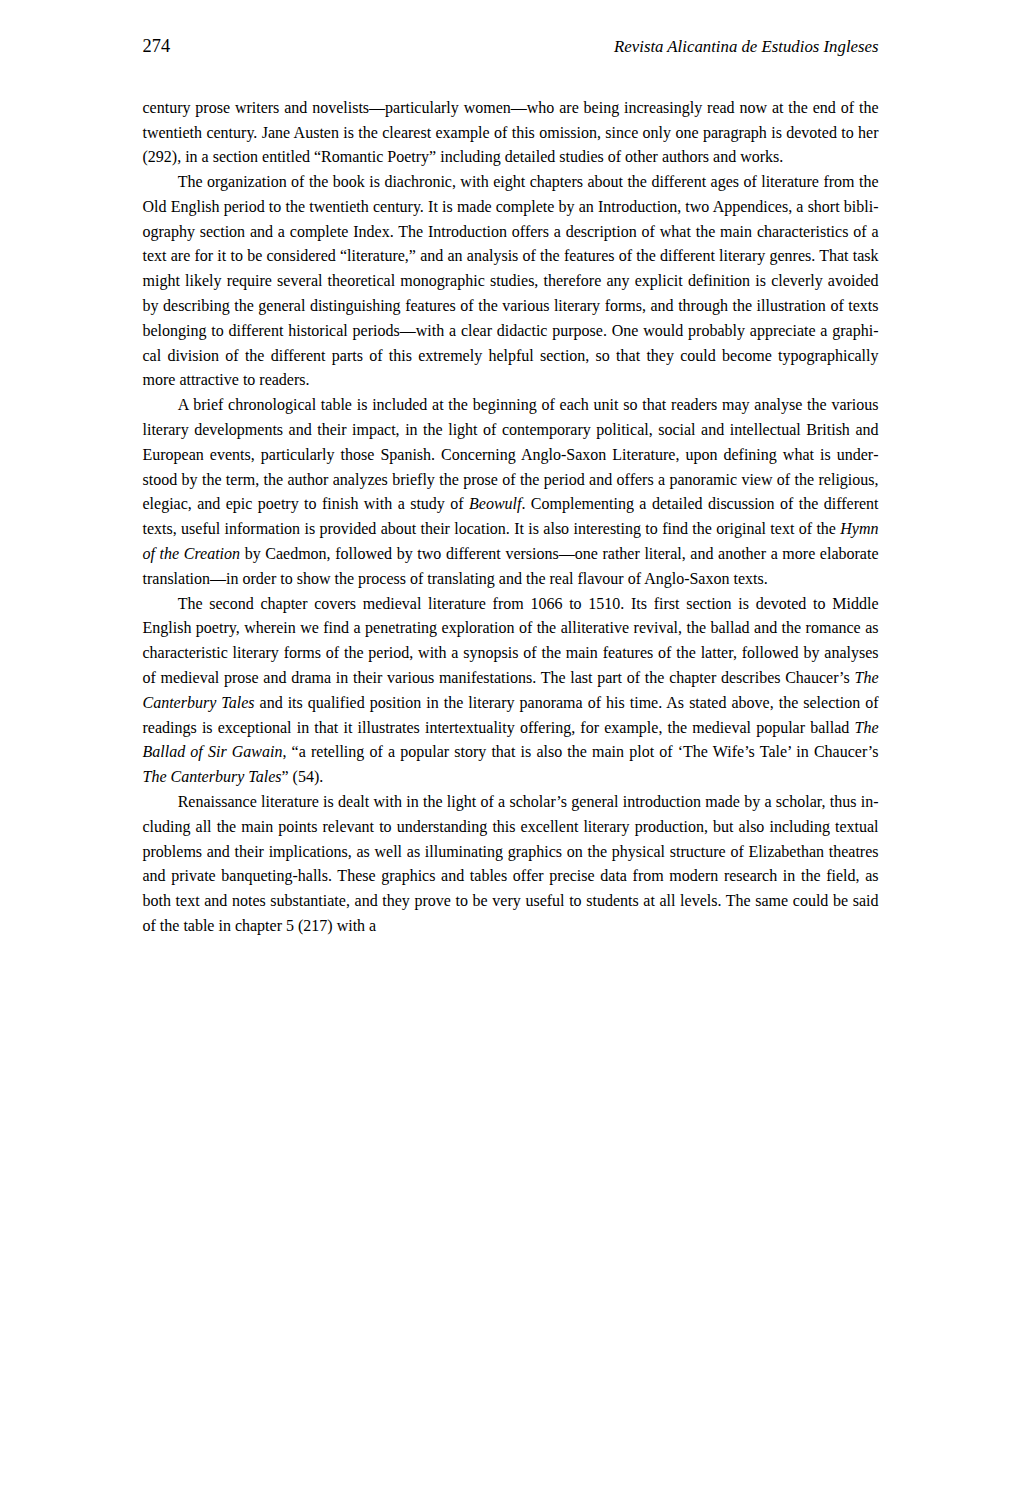274 Revista Alicantina de Estudios Ingleses
century prose writers and novelists—particularly women—who are being increasingly read now at the end of the twentieth century. Jane Austen is the clearest example of this omission, since only one paragraph is devoted to her (292), in a section entitled “Romantic Poetry” including detailed studies of other authors and works.
The organization of the book is diachronic, with eight chapters about the different ages of literature from the Old English period to the twentieth century. It is made complete by an Introduction, two Appendices, a short bibliography section and a complete Index. The Introduction offers a description of what the main characteristics of a text are for it to be considered “literature,” and an analysis of the features of the different literary genres. That task might likely require several theoretical monographic studies, therefore any explicit definition is cleverly avoided by describing the general distinguishing features of the various literary forms, and through the illustration of texts belonging to different historical periods—with a clear didactic purpose. One would probably appreciate a graphical division of the different parts of this extremely helpful section, so that they could become typographically more attractive to readers.
A brief chronological table is included at the beginning of each unit so that readers may analyse the various literary developments and their impact, in the light of contemporary political, social and intellectual British and European events, particularly those Spanish. Concerning Anglo-Saxon Literature, upon defining what is understood by the term, the author analyzes briefly the prose of the period and offers a panoramic view of the religious, elegiac, and epic poetry to finish with a study of Beowulf. Complementing a detailed discussion of the different texts, useful information is provided about their location. It is also interesting to find the original text of the Hymn of the Creation by Caedmon, followed by two different versions—one rather literal, and another a more elaborate translation—in order to show the process of translating and the real flavour of Anglo-Saxon texts.
The second chapter covers medieval literature from 1066 to 1510. Its first section is devoted to Middle English poetry, wherein we find a penetrating exploration of the alliterative revival, the ballad and the romance as characteristic literary forms of the period, with a synopsis of the main features of the latter, followed by analyses of medieval prose and drama in their various manifestations. The last part of the chapter describes Chaucer’s The Canterbury Tales and its qualified position in the literary panorama of his time. As stated above, the selection of readings is exceptional in that it illustrates intertextuality offering, for example, the medieval popular ballad The Ballad of Sir Gawain, “a retelling of a popular story that is also the main plot of ‘The Wife’s Tale’ in Chaucer’s The Canterbury Tales” (54).
Renaissance literature is dealt with in the light of a scholar’s general introduction made by a scholar, thus including all the main points relevant to understanding this excellent literary production, but also including textual problems and their implications, as well as illuminating graphics on the physical structure of Elizabethan theatres and private banqueting-halls. These graphics and tables offer precise data from modern research in the field, as both text and notes substantiate, and they prove to be very useful to students at all levels. The same could be said of the table in chapter 5 (217) with a